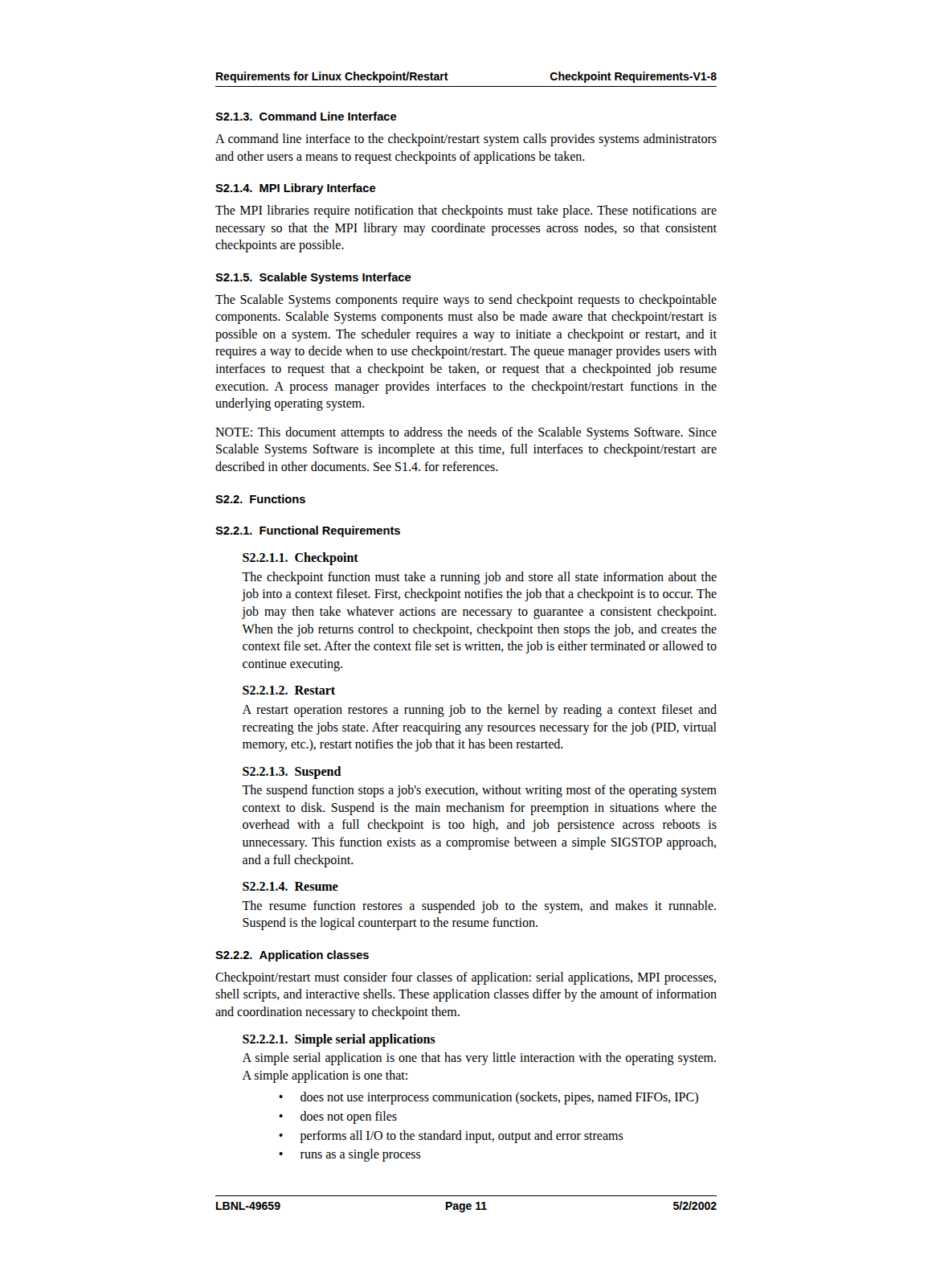Requirements for Linux Checkpoint/Restart Checkpoint Requirements-V1-8
S2.1.3. Command Line Interface
A command line interface to the checkpoint/restart system calls provides systems administrators and other users a means to request checkpoints of applications be taken.
S2.1.4. MPI Library Interface
The MPI libraries require notification that checkpoints must take place. These notifications are necessary so that the MPI library may coordinate processes across nodes, so that consistent checkpoints are possible.
S2.1.5. Scalable Systems Interface
The Scalable Systems components require ways to send checkpoint requests to checkpointable components. Scalable Systems components must also be made aware that checkpoint/restart is possible on a system. The scheduler requires a way to initiate a checkpoint or restart, and it requires a way to decide when to use checkpoint/restart. The queue manager provides users with interfaces to request that a checkpoint be taken, or request that a checkpointed job resume execution. A process manager provides interfaces to the checkpoint/restart functions in the underlying operating system.
NOTE: This document attempts to address the needs of the Scalable Systems Software. Since Scalable Systems Software is incomplete at this time, full interfaces to checkpoint/restart are described in other documents. See S1.4. for references.
S2.2. Functions
S2.2.1. Functional Requirements
S2.2.1.1. Checkpoint
The checkpoint function must take a running job and store all state information about the job into a context fileset. First, checkpoint notifies the job that a checkpoint is to occur. The job may then take whatever actions are necessary to guarantee a consistent checkpoint. When the job returns control to checkpoint, checkpoint then stops the job, and creates the context file set. After the context file set is written, the job is either terminated or allowed to continue executing.
S2.2.1.2. Restart
A restart operation restores a running job to the kernel by reading a context fileset and recreating the jobs state. After reacquiring any resources necessary for the job (PID, virtual memory, etc.), restart notifies the job that it has been restarted.
S2.2.1.3. Suspend
The suspend function stops a job's execution, without writing most of the operating system context to disk. Suspend is the main mechanism for preemption in situations where the overhead with a full checkpoint is too high, and job persistence across reboots is unnecessary. This function exists as a compromise between a simple SIGSTOP approach, and a full checkpoint.
S2.2.1.4. Resume
The resume function restores a suspended job to the system, and makes it runnable. Suspend is the logical counterpart to the resume function.
S2.2.2. Application classes
Checkpoint/restart must consider four classes of application: serial applications, MPI processes, shell scripts, and interactive shells. These application classes differ by the amount of information and coordination necessary to checkpoint them.
S2.2.2.1. Simple serial applications
A simple serial application is one that has very little interaction with the operating system. A simple application is one that:
does not use interprocess communication (sockets, pipes, named FIFOs, IPC)
does not open files
performs all I/O to the standard input, output and error streams
runs as a single process
LBNL-49659 Page 11 5/2/2002